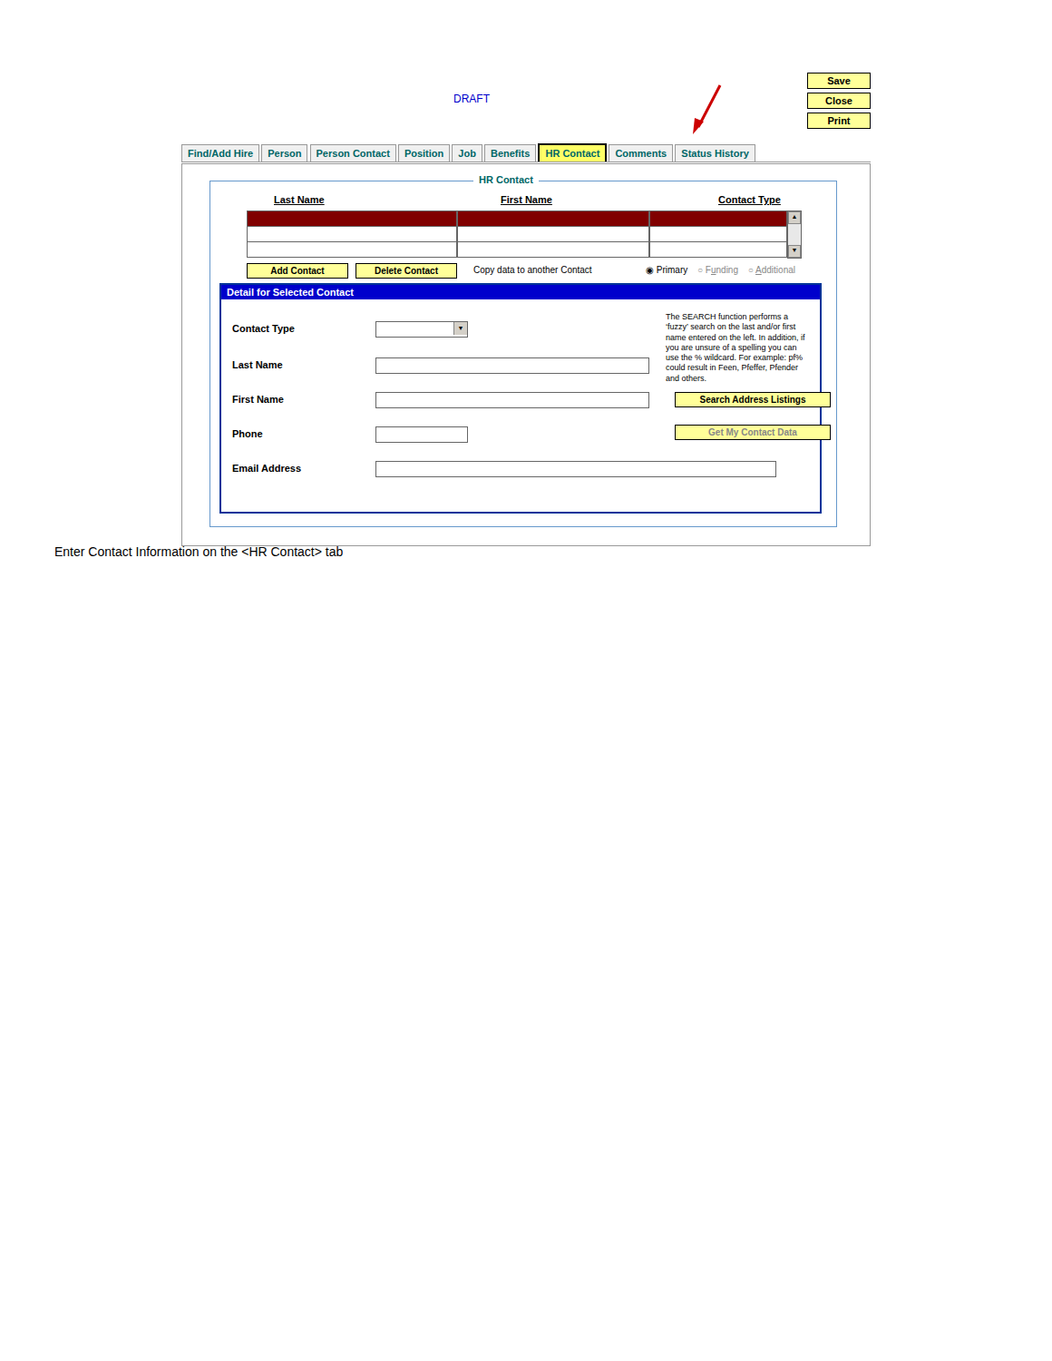DRAFT
Save
Close
Print
Find/Add Hire Person Person Contact Position Job Benefits HR Contact Comments Status History
HR Contact
Last Name
First Name
Contact Type
▲
▼
Add Contact
Delete Contact
Copy data to another Contact
◉ Primary ○ Funding ○ Additional
Detail for Selected Contact
Contact Type
Last Name
First Name
Phone
Email Address
▼
The SEARCH function performs a ‘fuzzy’ search on the last and/or first name entered on the left. In addition, if you are unsure of a spelling you can use the % wildcard. For example: pf% could result in Feen, Pfeffer, Pfender and others.
Search Address Listings
Get My Contact Data
Enter Contact Information on the <HR Contact> tab